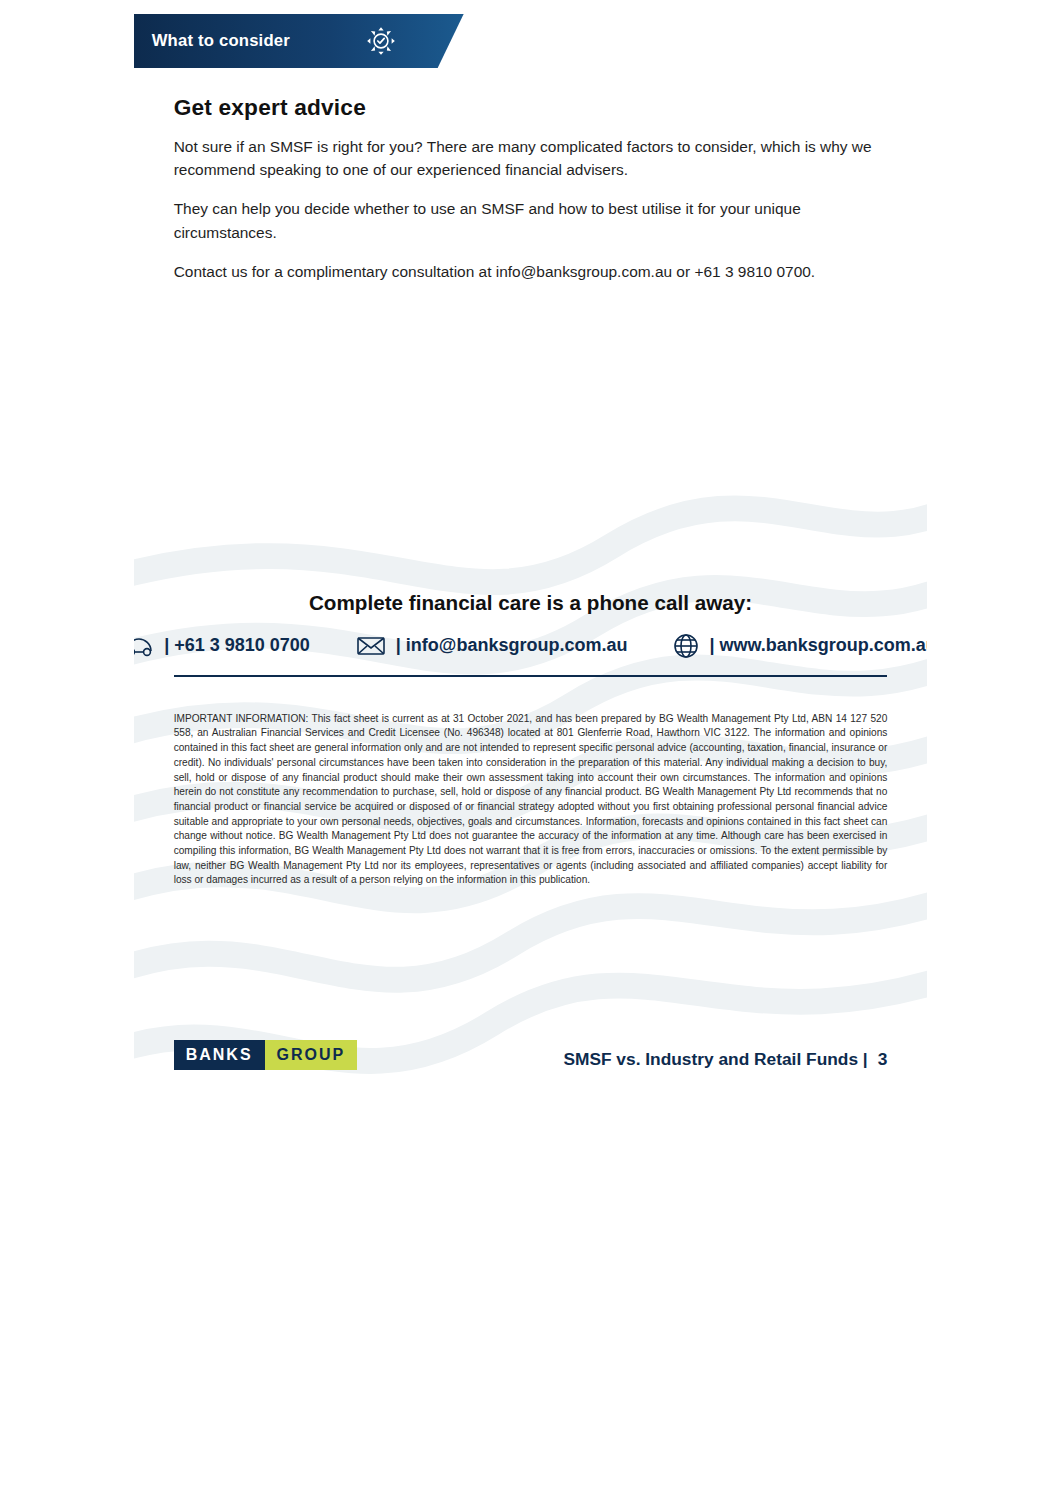What to consider
Get expert advice
Not sure if an SMSF is right for you? There are many complicated factors to consider, which is why we recommend speaking to one of our experienced financial advisers.
They can help you decide whether to use an SMSF and how to best utilise it for your unique circumstances.
Contact us for a complimentary consultation at info@banksgroup.com.au or +61 3 9810 0700.
Complete financial care is a phone call away:
| +61 3 9810 0700 | info@banksgroup.com.au | www.banksgroup.com.au
IMPORTANT INFORMATION: This fact sheet is current as at 31 October 2021, and has been prepared by BG Wealth Management Pty Ltd, ABN 14 127 520 558, an Australian Financial Services and Credit Licensee (No. 496348) located at 801 Glenferrie Road, Hawthorn VIC 3122. The information and opinions contained in this fact sheet are general information only and are not intended to represent specific personal advice (accounting, taxation, financial, insurance or credit). No individuals' personal circumstances have been taken into consideration in the preparation of this material. Any individual making a decision to buy, sell, hold or dispose of any financial product should make their own assessment taking into account their own circumstances. The information and opinions herein do not constitute any recommendation to purchase, sell, hold or dispose of any financial product. BG Wealth Management Pty Ltd recommends that no financial product or financial service be acquired or disposed of or financial strategy adopted without you first obtaining professional personal financial advice suitable and appropriate to your own personal needs, objectives, goals and circumstances. Information, forecasts and opinions contained in this fact sheet can change without notice. BG Wealth Management Pty Ltd does not guarantee the accuracy of the information at any time. Although care has been exercised in compiling this information, BG Wealth Management Pty Ltd does not warrant that it is free from errors, inaccuracies or omissions. To the extent permissible by law, neither BG Wealth Management Pty Ltd nor its employees, representatives or agents (including associated and affiliated companies) accept liability for loss or damages incurred as a result of a person relying on the information in this publication.
BANKS
GROUP
SMSF vs. Industry and Retail Funds |3